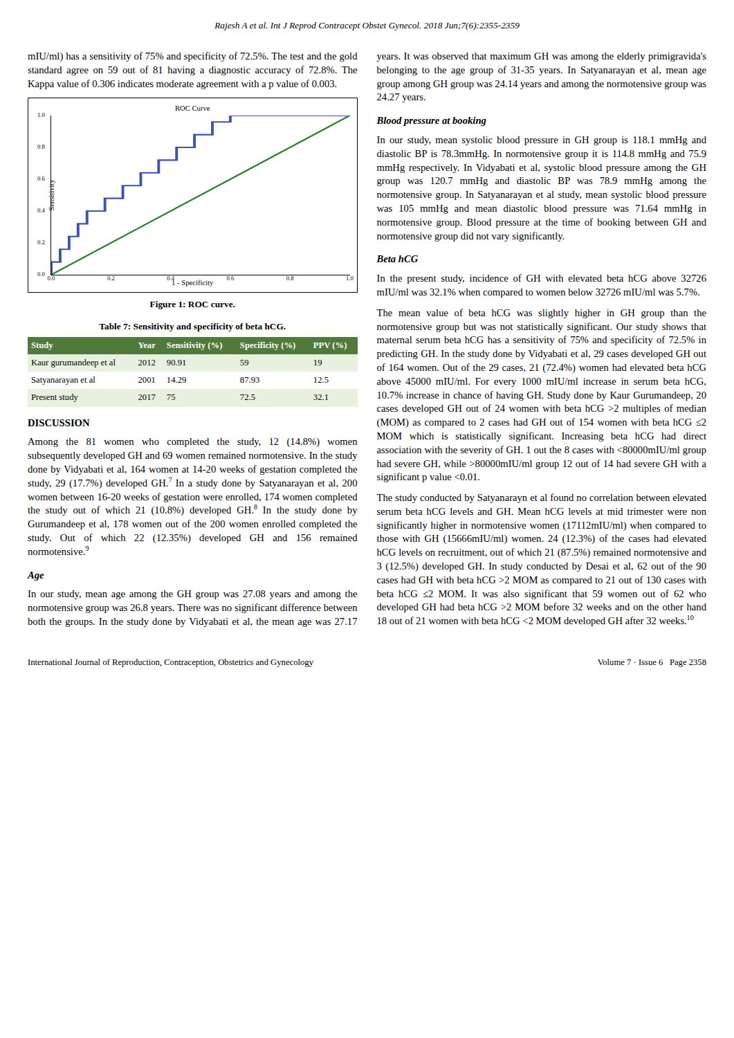Rajesh A et al. Int J Reprod Contracept Obstet Gynecol. 2018 Jun;7(6):2355-2359
mIU/ml) has a sensitivity of 75% and specificity of 72.5%. The test and the gold standard agree on 59 out of 81 having a diagnostic accuracy of 72.8%. The Kappa value of 0.306 indicates moderate agreement with a p value of 0.003.
ROC Curve
Sensitivity 1.0 0.8 0.6 0.4 0.2 0.0 0.0 0.2 0.4 0.6 0.8 1.0
1 - Specificity
Figure 1: ROC curve.
Table 7: Sensitivity and specificity of beta hCG.
| Study | Year | Sensitivity (%) | Specificity (%) | PPV (%) |
| --- | --- | --- | --- | --- |
| Kaur gurumandeep et al | 2012 | 90.91 | 59 | 19 |
| Satyanarayan et al | 2001 | 14.29 | 87.93 | 12.5 |
| Present study | 2017 | 75 | 72.5 | 32.1 |
Discussion
Among the 81 women who completed the study, 12 (14.8%) women subsequently developed GH and 69 women remained normotensive. In the study done by Vidyabati et al, 164 women at 14-20 weeks of gestation completed the study, 29 (17.7%) developed GH.7 In a study done by Satyanarayan et al, 200 women between 16-20 weeks of gestation were enrolled, 174 women completed the study out of which 21 (10.8%) developed GH.8 In the study done by Gurumandeep et al, 178 women out of the 200 women enrolled completed the study. Out of which 22 (12.35%) developed GH and 156 remained normotensive.9
Age
In our study, mean age among the GH group was 27.08 years and among the normotensive group was 26.8 years. There was no significant difference between both the groups. In the study done by Vidyabati et al, the mean age was 27.17 years. It was observed that maximum GH was among the elderly primigravida's belonging to the age group of 31-35 years. In Satyanarayan et al, mean age group among GH group was 24.14 years and among the normotensive group was 24.27 years.
Blood pressure at booking
In our study, mean systolic blood pressure in GH group is 118.1 mmHg and diastolic BP is 78.3mmHg. In normotensive group it is 114.8 mmHg and 75.9 mmHg respectively. In Vidyabati et al, systolic blood pressure among the GH group was 120.7 mmHg and diastolic BP was 78.9 mmHg among the normotensive group. In Satyanarayan et al study, mean systolic blood pressure was 105 mmHg and mean diastolic blood pressure was 71.64 mmHg in normotensive group. Blood pressure at the time of booking between GH and normotensive group did not vary significantly.
Beta hCG
In the present study, incidence of GH with elevated beta hCG above 32726 mIU/ml was 32.1% when compared to women below 32726 mIU/ml was 5.7%.
The mean value of beta hCG was slightly higher in GH group than the normotensive group but was not statistically significant. Our study shows that maternal serum beta hCG has a sensitivity of 75% and specificity of 72.5% in predicting GH. In the study done by Vidyabati et al, 29 cases developed GH out of 164 women. Out of the 29 cases, 21 (72.4%) women had elevated beta hCG above 45000 mIU/ml. For every 1000 mIU/ml increase in serum beta hCG, 10.7% increase in chance of having GH. Study done by Kaur Gurumandeep, 20 cases developed GH out of 24 women with beta hCG >2 multiples of median (MOM) as compared to 2 cases had GH out of 154 women with beta hCG ≤2 MOM which is statistically significant. Increasing beta hCG had direct association with the severity of GH. 1 out the 8 cases with <80000mIU/ml group had severe GH, while >80000mIU/ml group 12 out of 14 had severe GH with a significant p value <0.01.
The study conducted by Satyanarayn et al found no correlation between elevated serum beta hCG levels and GH. Mean hCG levels at mid trimester were non significantly higher in normotensive women (17112mIU/ml) when compared to those with GH (15666mIU/ml) women. 24 (12.3%) of the cases had elevated hCG levels on recruitment, out of which 21 (87.5%) remained normotensive and 3 (12.5%) developed GH. In study conducted by Desai et al, 62 out of the 90 cases had GH with beta hCG >2 MOM as compared to 21 out of 130 cases with beta hCG ≤2 MOM. It was also significant that 59 women out of 62 who developed GH had beta hCG >2 MOM before 32 weeks and on the other hand 18 out of 21 women with beta hCG <2 MOM developed GH after 32 weeks.10
International Journal of Reproduction, Contraception, Obstetrics and Gynecology Volume 7 · Issue 6 Page 2358